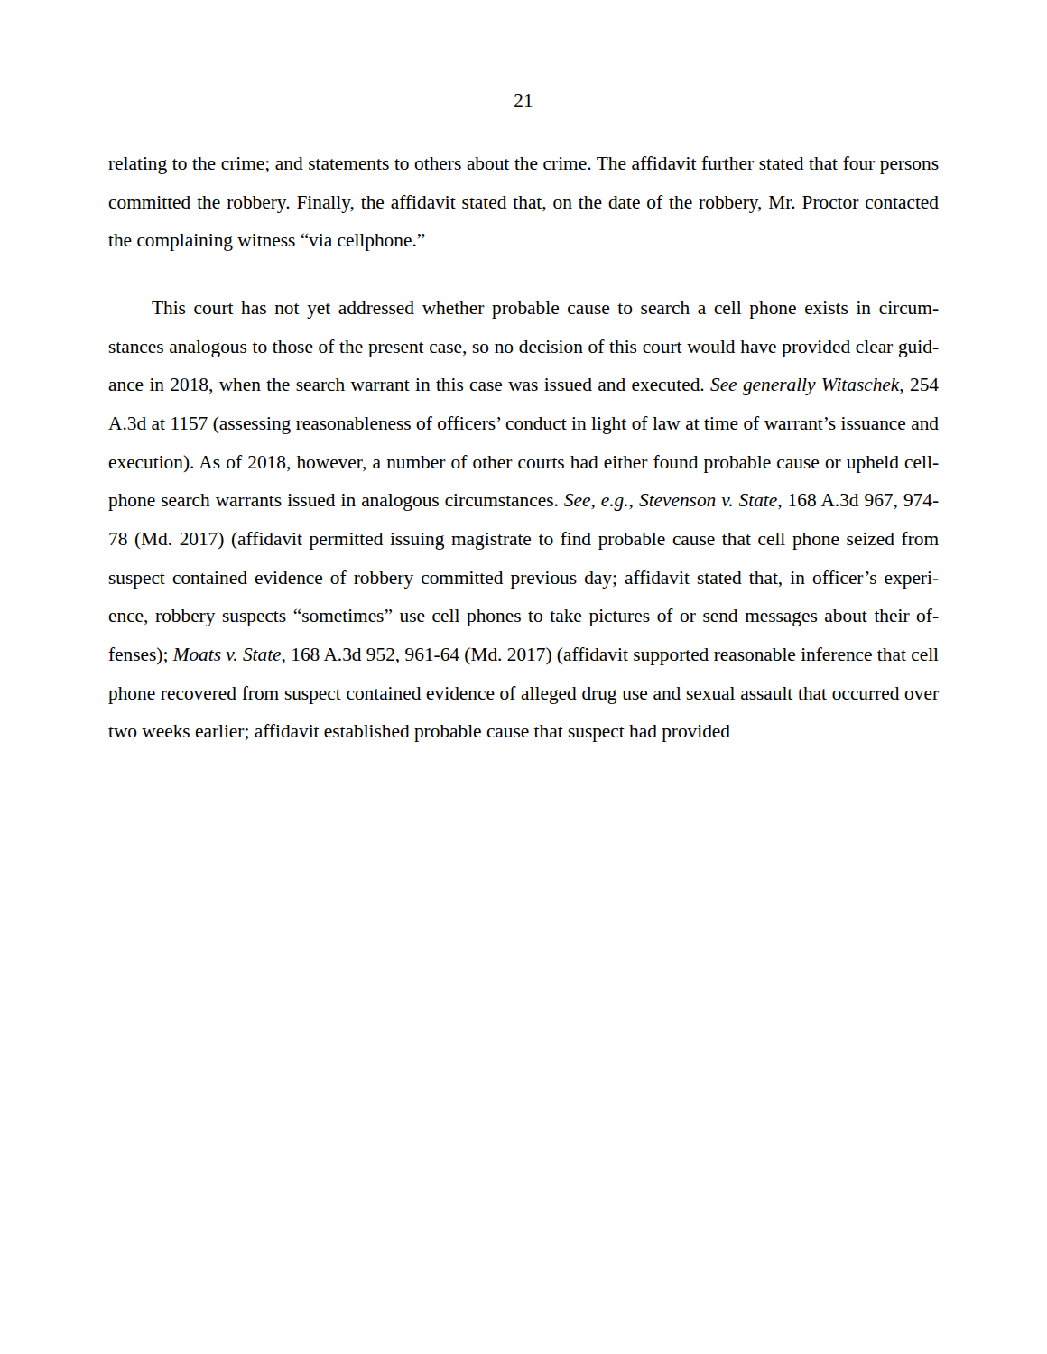21
relating to the crime; and statements to others about the crime. The affidavit further stated that four persons committed the robbery. Finally, the affidavit stated that, on the date of the robbery, Mr. Proctor contacted the complaining witness “via cellphone.”
This court has not yet addressed whether probable cause to search a cell phone exists in circumstances analogous to those of the present case, so no decision of this court would have provided clear guidance in 2018, when the search warrant in this case was issued and executed. See generally Witaschek, 254 A.3d at 1157 (assessing reasonableness of officers’ conduct in light of law at time of warrant’s issuance and execution). As of 2018, however, a number of other courts had either found probable cause or upheld cell-phone search warrants issued in analogous circumstances. See, e.g., Stevenson v. State, 168 A.3d 967, 974-78 (Md. 2017) (affidavit permitted issuing magistrate to find probable cause that cell phone seized from suspect contained evidence of robbery committed previous day; affidavit stated that, in officer’s experience, robbery suspects “sometimes” use cell phones to take pictures of or send messages about their offenses); Moats v. State, 168 A.3d 952, 961-64 (Md. 2017) (affidavit supported reasonable inference that cell phone recovered from suspect contained evidence of alleged drug use and sexual assault that occurred over two weeks earlier; affidavit established probable cause that suspect had provided